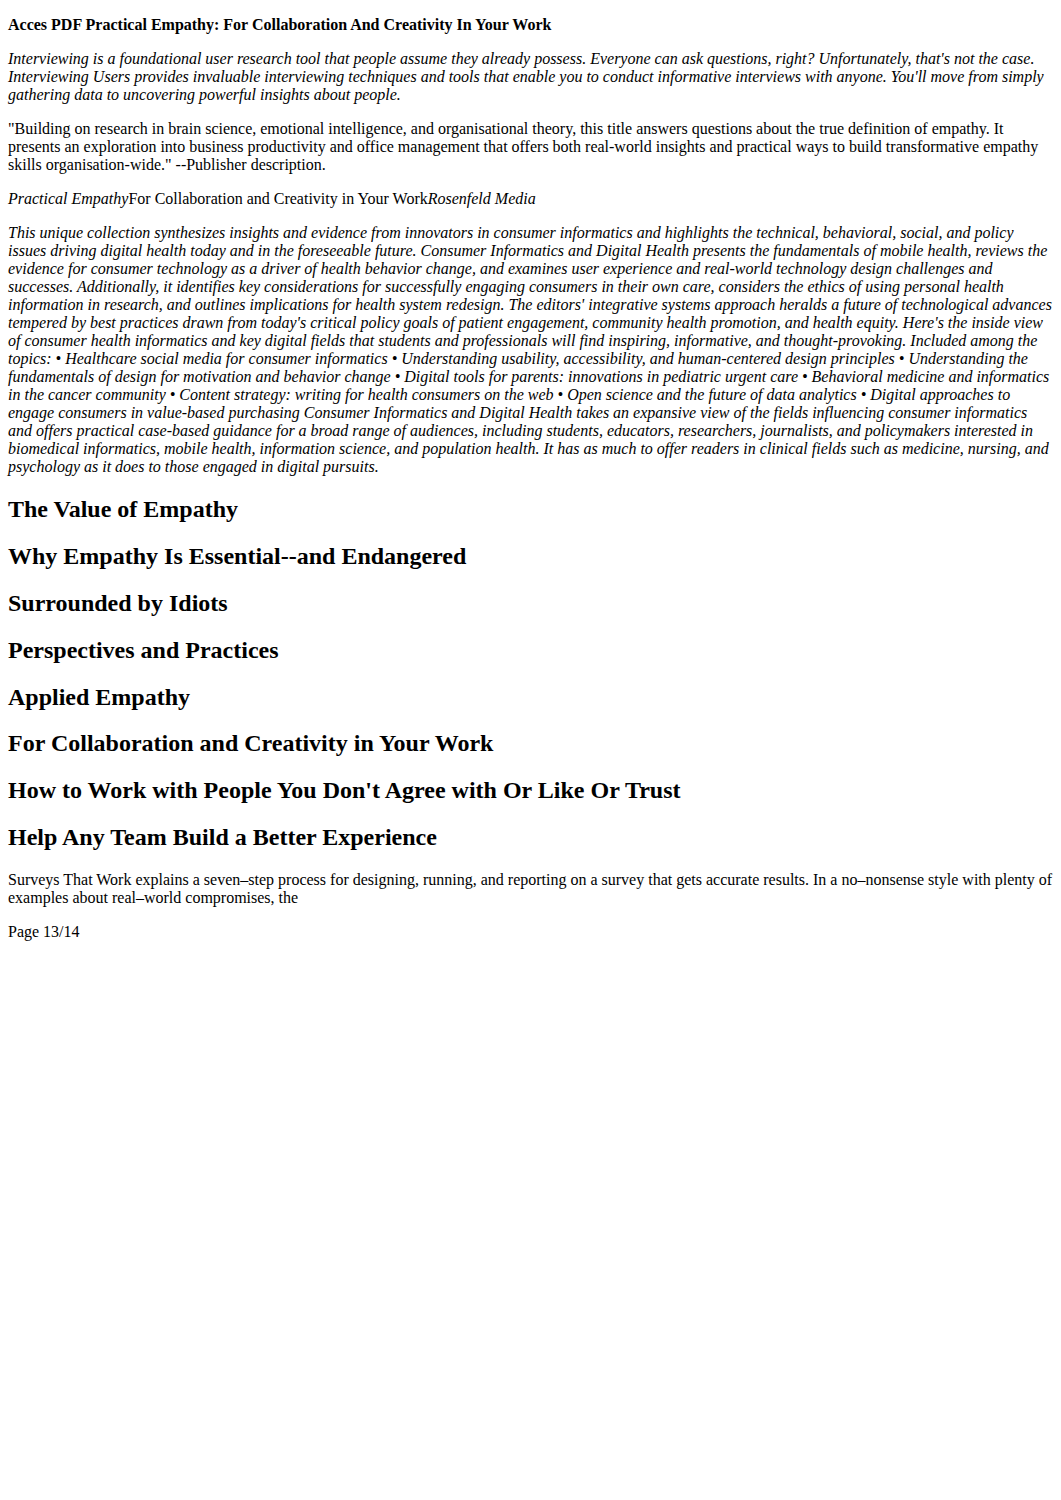Acces PDF Practical Empathy: For Collaboration And Creativity In Your Work
Interviewing is a foundational user research tool that people assume they already possess. Everyone can ask questions, right? Unfortunately, that's not the case. Interviewing Users provides invaluable interviewing techniques and tools that enable you to conduct informative interviews with anyone. You'll move from simply gathering data to uncovering powerful insights about people.
"Building on research in brain science, emotional intelligence, and organisational theory, this title answers questions about the true definition of empathy. It presents an exploration into business productivity and office management that offers both real-world insights and practical ways to build transformative empathy skills organisation-wide." --Publisher description.
Practical Empathy For Collaboration and Creativity in Your WorkRosenfeld Media
This unique collection synthesizes insights and evidence from innovators in consumer informatics and highlights the technical, behavioral, social, and policy issues driving digital health today and in the foreseeable future. Consumer Informatics and Digital Health presents the fundamentals of mobile health, reviews the evidence for consumer technology as a driver of health behavior change, and examines user experience and real-world technology design challenges and successes. Additionally, it identifies key considerations for successfully engaging consumers in their own care, considers the ethics of using personal health information in research, and outlines implications for health system redesign. The editors' integrative systems approach heralds a future of technological advances tempered by best practices drawn from today's critical policy goals of patient engagement, community health promotion, and health equity. Here's the inside view of consumer health informatics and key digital fields that students and professionals will find inspiring, informative, and thought-provoking. Included among the topics: • Healthcare social media for consumer informatics • Understanding usability, accessibility, and human-centered design principles • Understanding the fundamentals of design for motivation and behavior change • Digital tools for parents: innovations in pediatric urgent care • Behavioral medicine and informatics in the cancer community • Content strategy: writing for health consumers on the web • Open science and the future of data analytics • Digital approaches to engage consumers in value-based purchasing Consumer Informatics and Digital Health takes an expansive view of the fields influencing consumer informatics and offers practical case-based guidance for a broad range of audiences, including students, educators, researchers, journalists, and policymakers interested in biomedical informatics, mobile health, information science, and population health. It has as much to offer readers in clinical fields such as medicine, nursing, and psychology as it does to those engaged in digital pursuits.
The Value of Empathy
Why Empathy Is Essential--and Endangered
Surrounded by Idiots
Perspectives and Practices
Applied Empathy
For Collaboration and Creativity in Your Work
How to Work with People You Don't Agree with Or Like Or Trust
Help Any Team Build a Better Experience
Surveys That Work explains a seven–step process for designing, running, and reporting on a survey that gets accurate results. In a no–nonsense style with plenty of examples about real–world compromises, the
Page 13/14